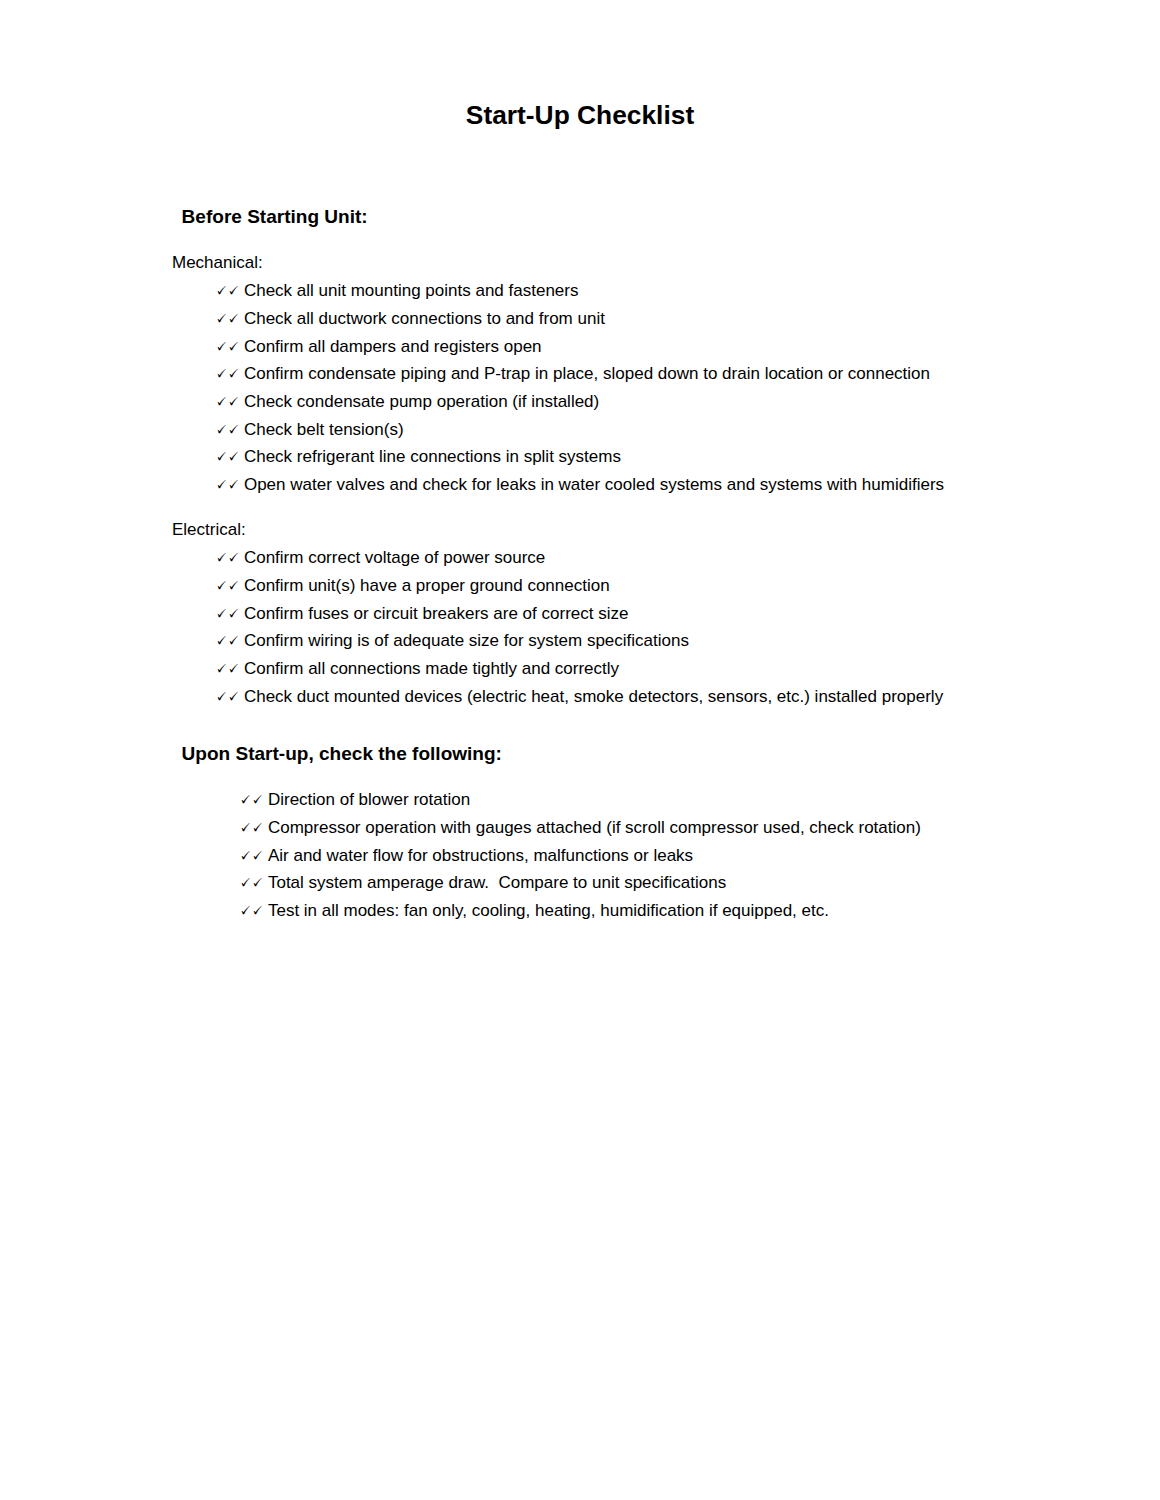Start-Up Checklist
Before Starting Unit:
Mechanical:
Check all unit mounting points and fasteners
Check all ductwork connections to and from unit
Confirm all dampers and registers open
Confirm condensate piping and P-trap in place, sloped down to drain location or connection
Check condensate pump operation (if installed)
Check belt tension(s)
Check refrigerant line connections in split systems
Open water valves and check for leaks in water cooled systems and systems with humidifiers
Electrical:
Confirm correct voltage of power source
Confirm unit(s) have a proper ground connection
Confirm fuses or circuit breakers are of correct size
Confirm wiring is of adequate size for system specifications
Confirm all connections made tightly and correctly
Check duct mounted devices (electric heat, smoke detectors, sensors, etc.) installed properly
Upon Start-up, check the following:
Direction of blower rotation
Compressor operation with gauges attached (if scroll compressor used, check rotation)
Air and water flow for obstructions, malfunctions or leaks
Total system amperage draw. Compare to unit specifications
Test in all modes: fan only, cooling, heating, humidification if equipped, etc.